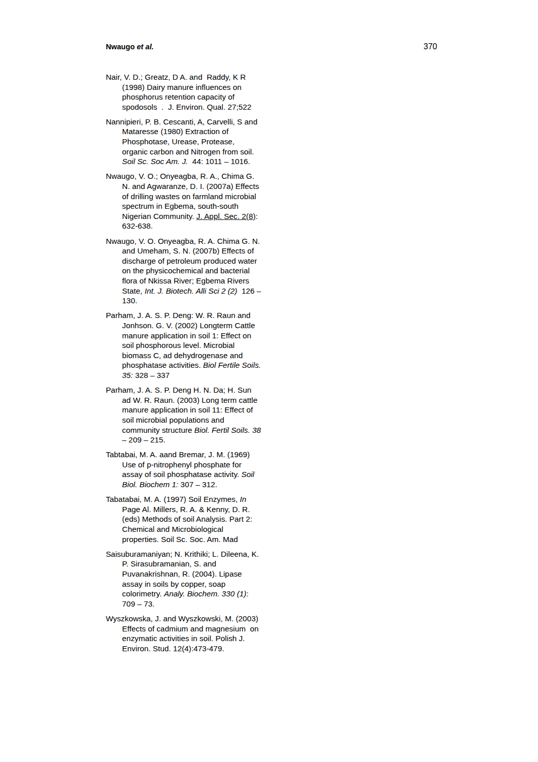Nwaugo et al.
370
Nair, V. D.; Greatz, D A. and Raddy, K R (1998) Dairy manure influences on phosphorus retention capacity of spodosols . J. Environ. Qual. 27;522
Nannipieri, P. B. Cescanti, A, Carvelli, S and Mataresse (1980) Extraction of Phosphotase, Urease, Protease, organic carbon and Nitrogen from soil. Soil Sc. Soc Am. J. 44: 1011 – 1016.
Nwaugo, V. O.; Onyeagba, R. A., Chima G. N. and Agwaranze, D. I. (2007a) Effects of drilling wastes on farmland microbial spectrum in Egbema, south-south Nigerian Community. J. Appl. Sec. 2(8): 632-638.
Nwaugo, V. O. Onyeagba, R. A. Chima G. N. and Umeham, S. N. (2007b) Effects of discharge of petroleum produced water on the physicochemical and bacterial flora of Nkissa River; Egbema Rivers State, Int. J. Biotech. Alli Sci 2 (2) 126 – 130.
Parham, J. A. S. P. Deng: W. R. Raun and Jonhson. G. V. (2002) Longterm Cattle manure application in soil 1: Effect on soil phosphorous level. Microbial biomass C, ad dehydrogenase and phosphatase activities. Biol Fertile Soils. 35: 328 – 337
Parham, J. A. S. P. Deng H. N. Da; H. Sun ad W. R. Raun. (2003) Long term cattle manure application in soil 11: Effect of soil microbial populations and community structure Biol. Fertil Soils. 38 – 209 – 215.
Tabtabai, M. A. aand Bremar, J. M. (1969) Use of p-nitrophenyl phosphate for assay of soil phosphatase activity. Soil Biol. Biochem 1: 307 – 312.
Tabatabai, M. A. (1997) Soil Enzymes, In Page Al. Millers, R. A. & Kenny, D. R. (eds) Methods of soil Analysis. Part 2: Chemical and Microbiological properties. Soil Sc. Soc. Am. Mad
Saisuburamaniyan; N. Krithiki; L. Dileena, K. P. Sirasubramanian, S. and Puvanakrishnan, R. (2004). Lipase assay in soils by copper, soap colorimetry. Analy. Biochem. 330 (1): 709 – 73.
Wyszkowska, J. and Wyszkowski, M. (2003) Effects of cadmium and magnesium on enzymatic activities in soil. Polish J. Environ. Stud. 12(4):473-479.